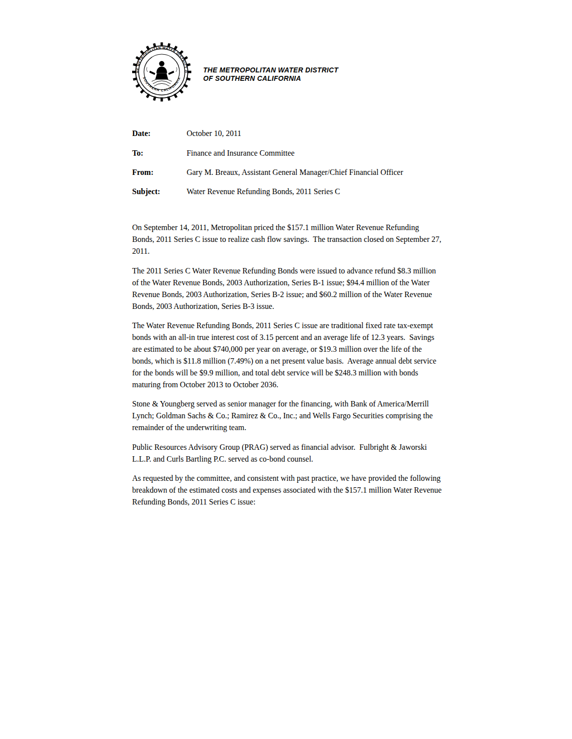THE METROPOLITAN WATER DISTRICT OF SOUTHERN CALIFORNIA
THE METROPOLITAN WATER DISTRICT
OF SOUTHERN CALIFORNIA
| Date: | October 10, 2011 |
| To: | Finance and Insurance Committee |
| From: | Gary M. Breaux, Assistant General Manager/Chief Financial Officer |
| Subject: | Water Revenue Refunding Bonds, 2011 Series C |
On September 14, 2011, Metropolitan priced the $157.1 million Water Revenue Refunding Bonds, 2011 Series C issue to realize cash flow savings. The transaction closed on September 27, 2011.
The 2011 Series C Water Revenue Refunding Bonds were issued to advance refund $8.3 million of the Water Revenue Bonds, 2003 Authorization, Series B-1 issue; $94.4 million of the Water Revenue Bonds, 2003 Authorization, Series B-2 issue; and $60.2 million of the Water Revenue Bonds, 2003 Authorization, Series B-3 issue.
The Water Revenue Refunding Bonds, 2011 Series C issue are traditional fixed rate tax-exempt bonds with an all-in true interest cost of 3.15 percent and an average life of 12.3 years. Savings are estimated to be about $740,000 per year on average, or $19.3 million over the life of the bonds, which is $11.8 million (7.49%) on a net present value basis. Average annual debt service for the bonds will be $9.9 million, and total debt service will be $248.3 million with bonds maturing from October 2013 to October 2036.
Stone & Youngberg served as senior manager for the financing, with Bank of America/Merrill Lynch; Goldman Sachs & Co.; Ramirez & Co., Inc.; and Wells Fargo Securities comprising the remainder of the underwriting team.
Public Resources Advisory Group (PRAG) served as financial advisor. Fulbright & Jaworski L.L.P. and Curls Bartling P.C. served as co-bond counsel.
As requested by the committee, and consistent with past practice, we have provided the following breakdown of the estimated costs and expenses associated with the $157.1 million Water Revenue Refunding Bonds, 2011 Series C issue: